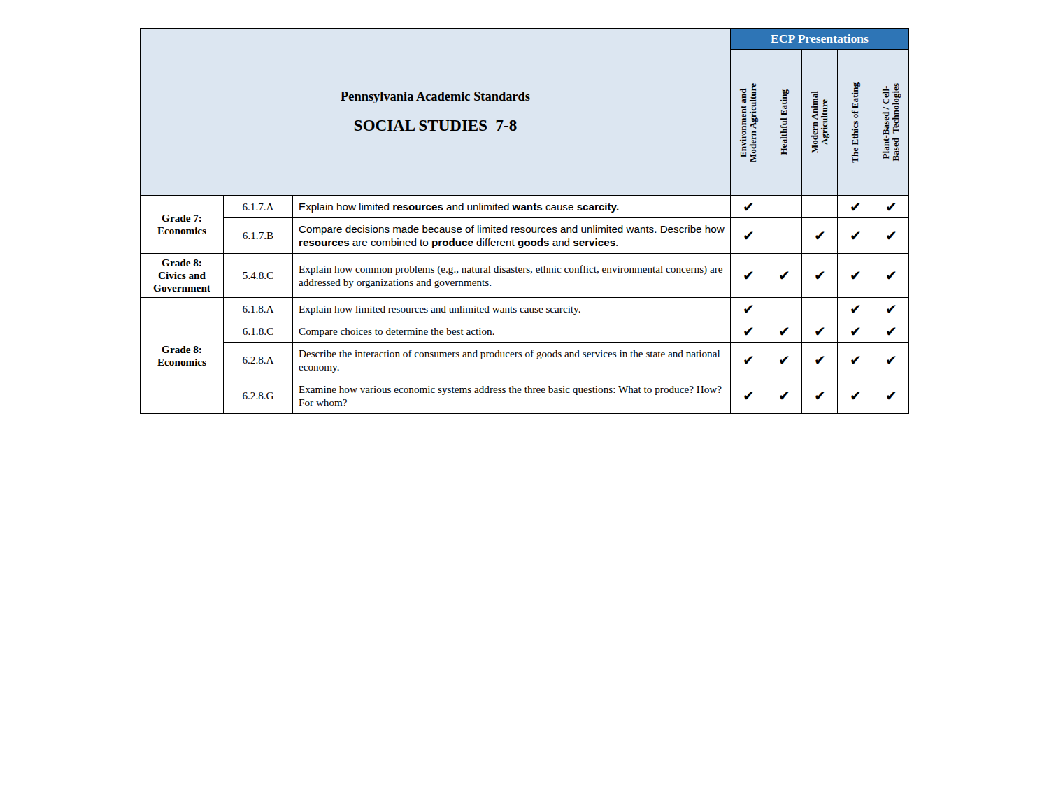| Pennsylvania Academic Standards SOCIAL STUDIES 7-8 | ECP Presentations |
| Environment and Modern Agriculture | Healthful Eating | Modern Animal Agriculture | The Ethics of Eating | Plant-Based / Cell- Based Technologies |
| Grade 7: Economics | 6.1.7.A | Explain how limited resources and unlimited wants cause scarcity. | ✔ | | | ✔ | ✔ |
| 6.1.7.B | Compare decisions made because of limited resources and unlimited wants. Describe how resources are combined to produce different goods and services . | ✔ | | ✔ | ✔ | ✔ |
| Grade 8: Civics and Government | 5.4.8.C | Explain how common problems (e.g., natural disasters, ethnic conflict, environmental concerns) are addressed by organizations and governments. | ✔ | ✔ | ✔ | ✔ | ✔ |
| Grade 8: Economics | 6.1.8.A | Explain how limited resources and unlimited wants cause scarcity. | ✔ | | | ✔ | ✔ |
| 6.1.8.C | Compare choices to determine the best action. | ✔ | ✔ | ✔ | ✔ | ✔ |
| 6.2.8.A | Describe the interaction of consumers and producers of goods and services in the state and national economy. | ✔ | ✔ | ✔ | ✔ | ✔ |
| 6.2.8.G | Examine how various economic systems address the three basic questions: What to produce? How? For whom? | ✔ | ✔ | ✔ | ✔ | ✔ |